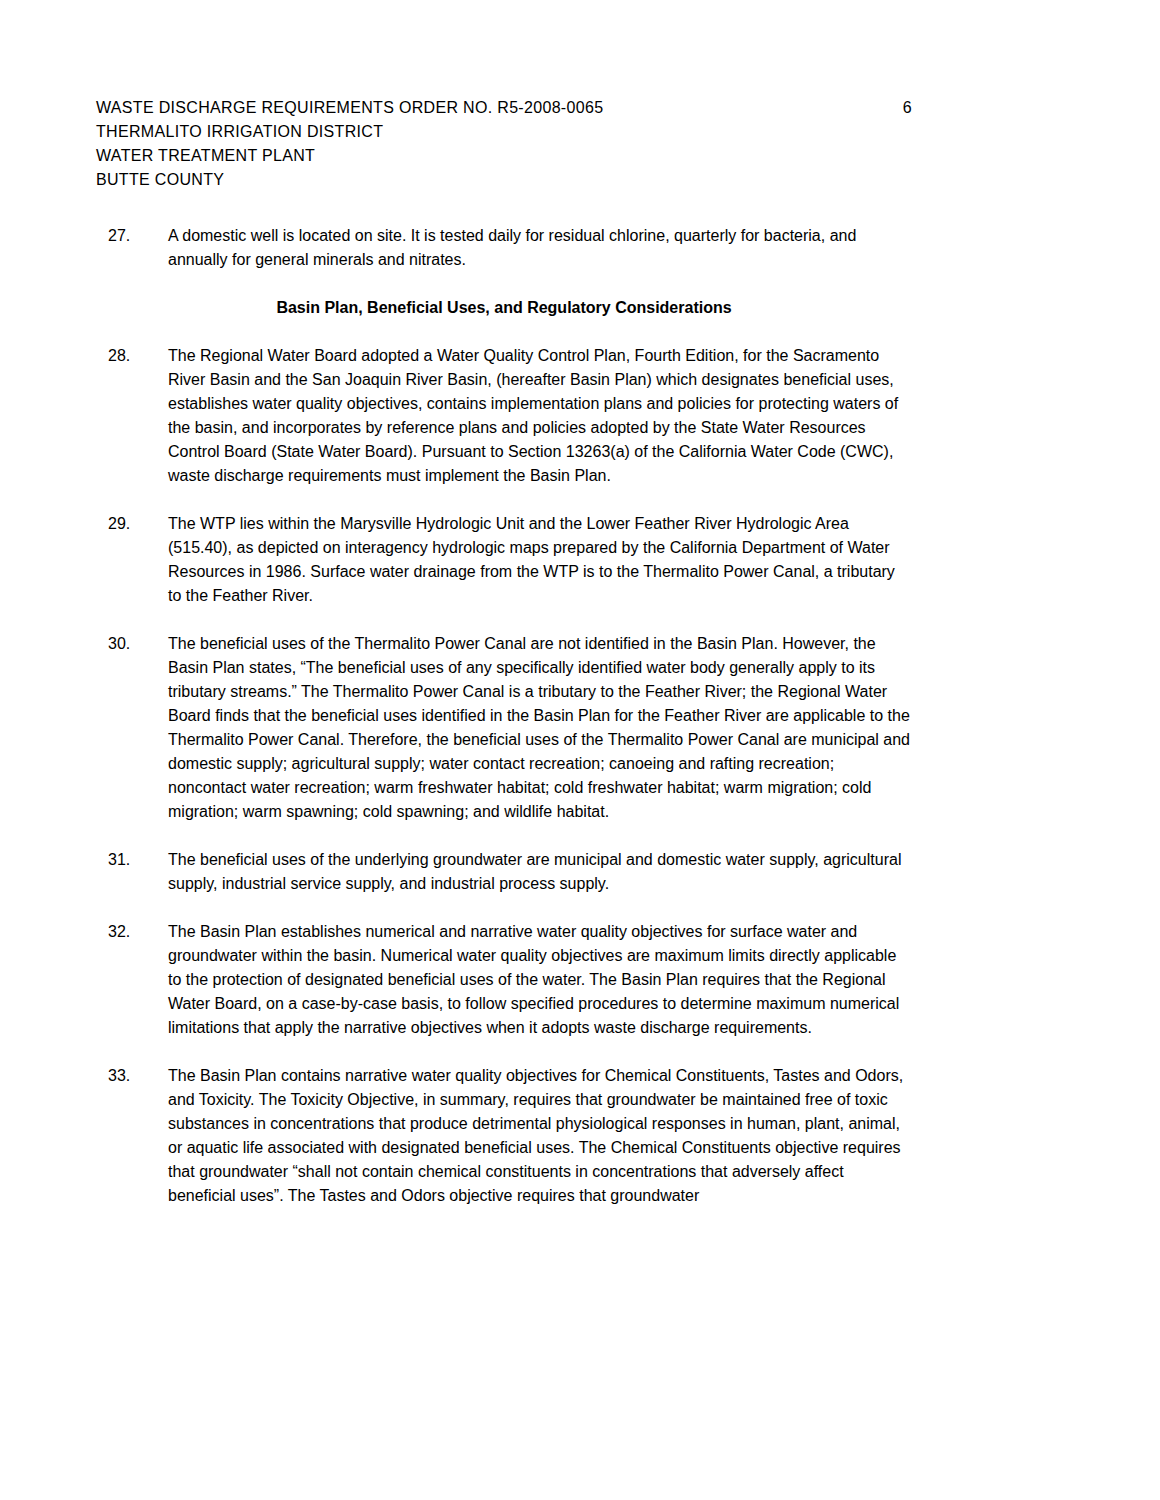6 WASTE DISCHARGE REQUIREMENTS ORDER NO. R5-2008-0065 THERMALITO IRRIGATION DISTRICT WATER TREATMENT PLANT BUTTE COUNTY
27. A domestic well is located on site. It is tested daily for residual chlorine, quarterly for bacteria, and annually for general minerals and nitrates.
Basin Plan, Beneficial Uses, and Regulatory Considerations
28. The Regional Water Board adopted a Water Quality Control Plan, Fourth Edition, for the Sacramento River Basin and the San Joaquin River Basin, (hereafter Basin Plan) which designates beneficial uses, establishes water quality objectives, contains implementation plans and policies for protecting waters of the basin, and incorporates by reference plans and policies adopted by the State Water Resources Control Board (State Water Board). Pursuant to Section 13263(a) of the California Water Code (CWC), waste discharge requirements must implement the Basin Plan.
29. The WTP lies within the Marysville Hydrologic Unit and the Lower Feather River Hydrologic Area (515.40), as depicted on interagency hydrologic maps prepared by the California Department of Water Resources in 1986. Surface water drainage from the WTP is to the Thermalito Power Canal, a tributary to the Feather River.
30. The beneficial uses of the Thermalito Power Canal are not identified in the Basin Plan. However, the Basin Plan states, “The beneficial uses of any specifically identified water body generally apply to its tributary streams.” The Thermalito Power Canal is a tributary to the Feather River; the Regional Water Board finds that the beneficial uses identified in the Basin Plan for the Feather River are applicable to the Thermalito Power Canal. Therefore, the beneficial uses of the Thermalito Power Canal are municipal and domestic supply; agricultural supply; water contact recreation; canoeing and rafting recreation; noncontact water recreation; warm freshwater habitat; cold freshwater habitat; warm migration; cold migration; warm spawning; cold spawning; and wildlife habitat.
31. The beneficial uses of the underlying groundwater are municipal and domestic water supply, agricultural supply, industrial service supply, and industrial process supply.
32. The Basin Plan establishes numerical and narrative water quality objectives for surface water and groundwater within the basin. Numerical water quality objectives are maximum limits directly applicable to the protection of designated beneficial uses of the water. The Basin Plan requires that the Regional Water Board, on a case-by-case basis, to follow specified procedures to determine maximum numerical limitations that apply the narrative objectives when it adopts waste discharge requirements.
33. The Basin Plan contains narrative water quality objectives for Chemical Constituents, Tastes and Odors, and Toxicity. The Toxicity Objective, in summary, requires that groundwater be maintained free of toxic substances in concentrations that produce detrimental physiological responses in human, plant, animal, or aquatic life associated with designated beneficial uses. The Chemical Constituents objective requires that groundwater “shall not contain chemical constituents in concentrations that adversely affect beneficial uses”. The Tastes and Odors objective requires that groundwater